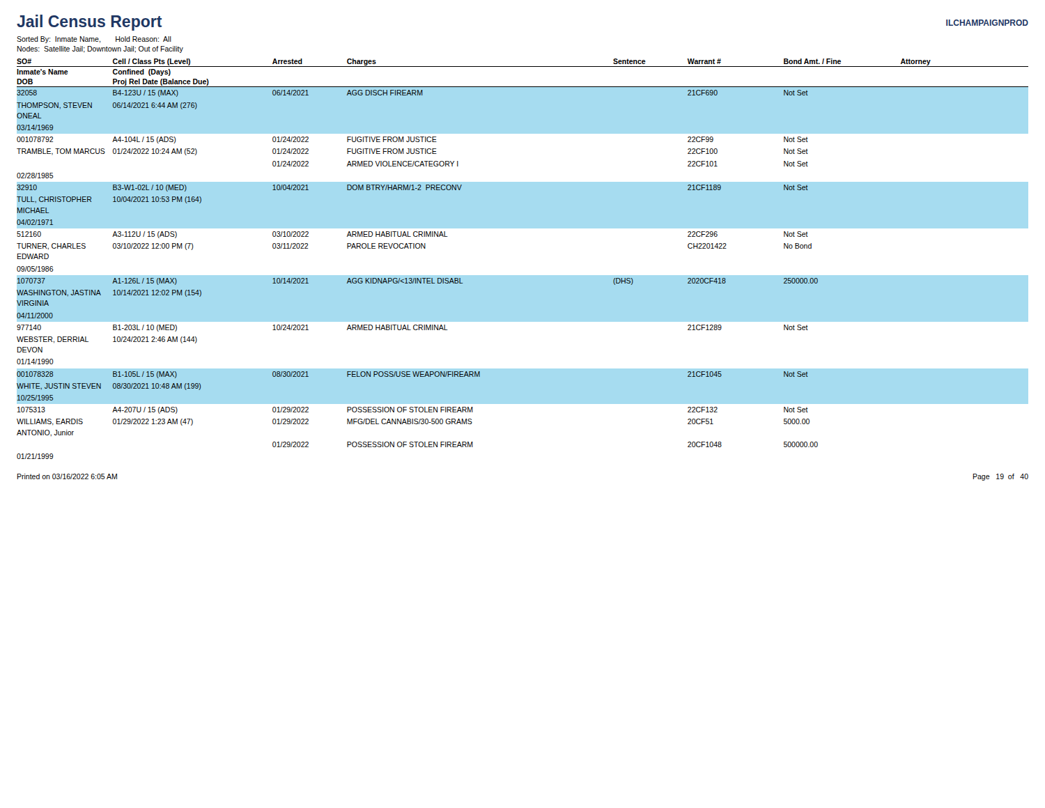Jail Census Report
ILCHAMPAIGNPROD
Sorted By: Inmate Name, Hold Reason: All
Nodes: Satellite Jail; Downtown Jail; Out of Facility
| SO# | Cell / Class Pts (Level) | Arrested | Charges | Sentence | Warrant # | Bond Amt. / Fine | Attorney |
| --- | --- | --- | --- | --- | --- | --- | --- |
| Inmate's Name | Confined (Days) | | | | | | |
| DOB | Proj Rel Date (Balance Due) | | | | | | |
| 32058 | B4-123U / 15 (MAX) | 06/14/2021 | AGG DISCH FIREARM | | 21CF690 | Not Set | |
| THOMPSON, STEVEN ONEAL | 06/14/2021 6:44 AM (276) | | | | | | |
| 03/14/1969 | | | | | | | |
| 001078792 | A4-104L / 15 (ADS) | 01/24/2022 | FUGITIVE FROM JUSTICE | | 22CF99 | Not Set | |
| TRAMBLE, TOM MARCUS | 01/24/2022 10:24 AM (52) | 01/24/2022 | FUGITIVE FROM JUSTICE | | 22CF100 | Not Set | |
| | | 01/24/2022 | ARMED VIOLENCE/CATEGORY I | | 22CF101 | Not Set | |
| 02/28/1985 | | | | | | | |
| 32910 | B3-W1-02L / 10 (MED) | 10/04/2021 | DOM BTRY/HARM/1-2 PRECONV | | 21CF1189 | Not Set | |
| TULL, CHRISTOPHER MICHAEL | 10/04/2021 10:53 PM (164) | | | | | | |
| 04/02/1971 | | | | | | | |
| 512160 | A3-112U / 15 (ADS) | 03/10/2022 | ARMED HABITUAL CRIMINAL | | 22CF296 | Not Set | |
| TURNER, CHARLES EDWARD | 03/10/2022 12:00 PM (7) | 03/11/2022 | PAROLE REVOCATION | | CH2201422 | No Bond | |
| 09/05/1986 | | | | | | | |
| 1070737 | A1-126L / 15 (MAX) | 10/14/2021 | AGG KIDNAPG/<13/INTEL DISABL | (DHS) | 2020CF418 | 250000.00 | |
| WASHINGTON, JASTINA VIRGINIA | 10/14/2021 12:02 PM (154) | | | | | | |
| 04/11/2000 | | | | | | | |
| 977140 | B1-203L / 10 (MED) | 10/24/2021 | ARMED HABITUAL CRIMINAL | | 21CF1289 | Not Set | |
| WEBSTER, DERRIAL DEVON | 10/24/2021 2:46 AM (144) | | | | | | |
| 01/14/1990 | | | | | | | |
| 001078328 | B1-105L / 15 (MAX) | 08/30/2021 | FELON POSS/USE WEAPON/FIREARM | | 21CF1045 | Not Set | |
| WHITE, JUSTIN STEVEN | 08/30/2021 10:48 AM (199) | | | | | | |
| 10/25/1995 | | | | | | | |
| 1075313 | A4-207U / 15 (ADS) | 01/29/2022 | POSSESSION OF STOLEN FIREARM | | 22CF132 | Not Set | |
| WILLIAMS, EARDIS ANTONIO, Junior | 01/29/2022 1:23 AM (47) | 01/29/2022 | MFG/DEL CANNABIS/30-500 GRAMS | | 20CF51 | 5000.00 | |
| | | 01/29/2022 | POSSESSION OF STOLEN FIREARM | | 20CF1048 | 500000.00 | |
| 01/21/1999 | | | | | | | |
Printed on 03/16/2022 6:05 AM Page 19 of 40